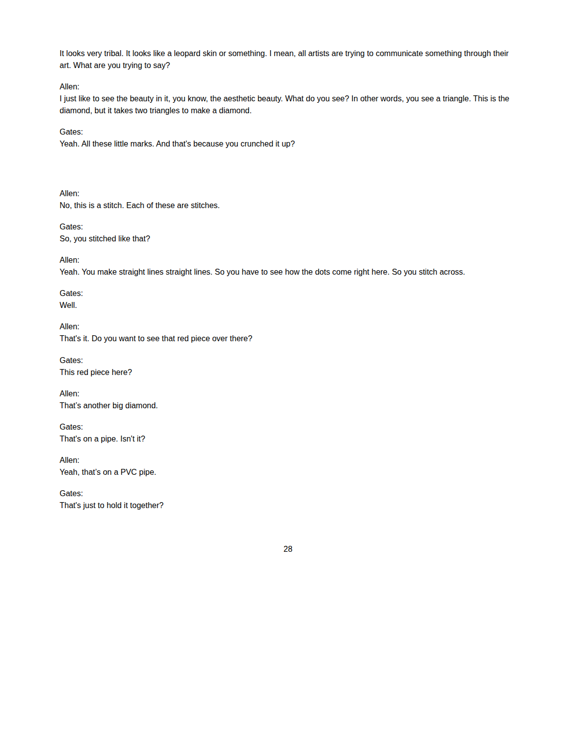It looks very tribal. It looks like a leopard skin or something. I mean, all artists are trying to communicate something through their art. What are you trying to say?
Allen:
I just like to see the beauty in it, you know, the aesthetic beauty. What do you see? In other words, you see a triangle. This is the diamond, but it takes two triangles to make a diamond.
Gates:
Yeah. All these little marks. And that's because you crunched it up?
Allen:
No, this is a stitch. Each of these are stitches.
Gates:
So, you stitched like that?
Allen:
Yeah. You make straight lines straight lines. So you have to see how the dots come right here. So you stitch across.
Gates:
Well.
Allen:
That's it. Do you want to see that red piece over there?
Gates:
This red piece here?
Allen:
That’s another big diamond.
Gates:
That's on a pipe. Isn't it?
Allen:
Yeah, that’s on a PVC pipe.
Gates:
That's just to hold it together?
28